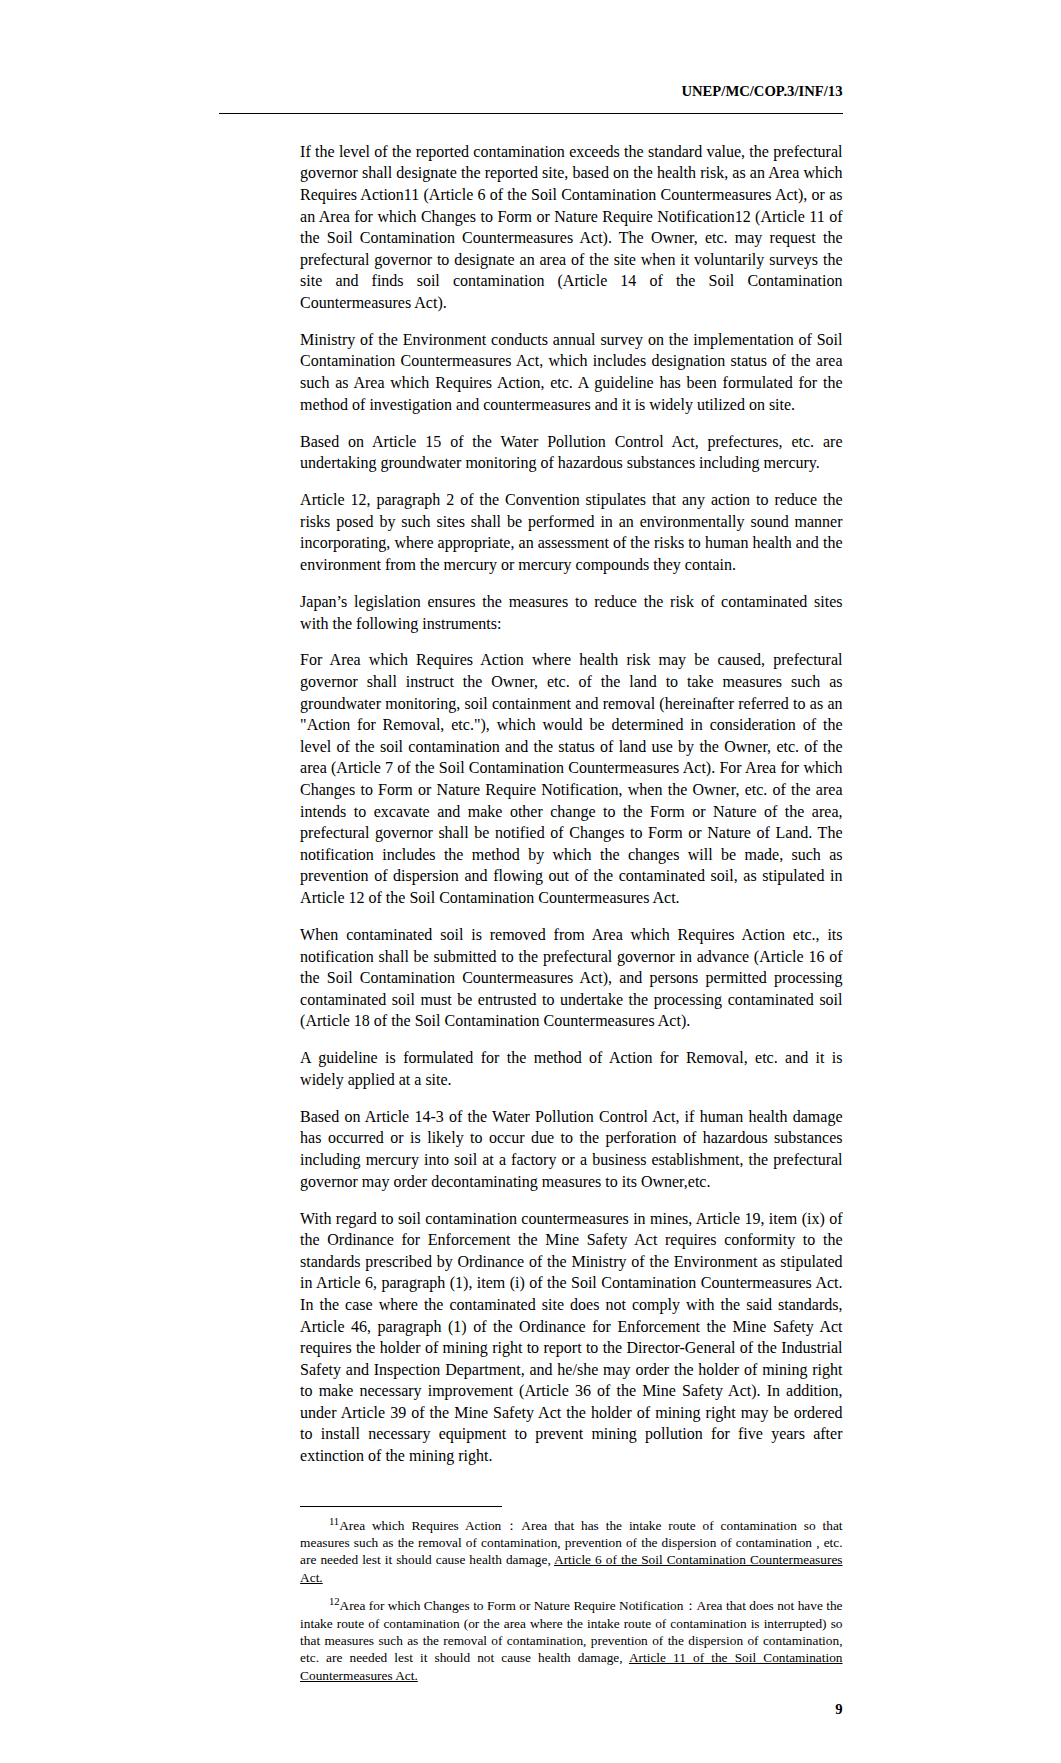UNEP/MC/COP.3/INF/13
If the level of the reported contamination exceeds the standard value, the prefectural governor shall designate the reported site, based on the health risk, as an Area which Requires Action11 (Article 6 of the Soil Contamination Countermeasures Act), or as an Area for which Changes to Form or Nature Require Notification12 (Article 11 of the Soil Contamination Countermeasures Act). The Owner, etc. may request the prefectural governor to designate an area of the site when it voluntarily surveys the site and finds soil contamination (Article 14 of the Soil Contamination Countermeasures Act).
Ministry of the Environment conducts annual survey on the implementation of Soil Contamination Countermeasures Act, which includes designation status of the area such as Area which Requires Action, etc. A guideline has been formulated for the method of investigation and countermeasures and it is widely utilized on site.
Based on Article 15 of the Water Pollution Control Act, prefectures, etc. are undertaking groundwater monitoring of hazardous substances including mercury.
Article 12, paragraph 2 of the Convention stipulates that any action to reduce the risks posed by such sites shall be performed in an environmentally sound manner incorporating, where appropriate, an assessment of the risks to human health and the environment from the mercury or mercury compounds they contain.
Japan’s legislation ensures the measures to reduce the risk of contaminated sites with the following instruments:
For Area which Requires Action where health risk may be caused, prefectural governor shall instruct the Owner, etc. of the land to take measures such as groundwater monitoring, soil containment and removal (hereinafter referred to as an "Action for Removal, etc."), which would be determined in consideration of the level of the soil contamination and the status of land use by the Owner, etc. of the area (Article 7 of the Soil Contamination Countermeasures Act). For Area for which Changes to Form or Nature Require Notification, when the Owner, etc. of the area intends to excavate and make other change to the Form or Nature of the area, prefectural governor shall be notified of Changes to Form or Nature of Land. The notification includes the method by which the changes will be made, such as prevention of dispersion and flowing out of the contaminated soil, as stipulated in Article 12 of the Soil Contamination Countermeasures Act.
When contaminated soil is removed from Area which Requires Action etc., its notification shall be submitted to the prefectural governor in advance (Article 16 of the Soil Contamination Countermeasures Act), and persons permitted processing contaminated soil must be entrusted to undertake the processing contaminated soil (Article 18 of the Soil Contamination Countermeasures Act).
A guideline is formulated for the method of Action for Removal, etc. and it is widely applied at a site.
Based on Article 14-3 of the Water Pollution Control Act, if human health damage has occurred or is likely to occur due to the perforation of hazardous substances including mercury into soil at a factory or a business establishment, the prefectural governor may order decontaminating measures to its Owner,etc.
With regard to soil contamination countermeasures in mines, Article 19, item (ix) of the Ordinance for Enforcement the Mine Safety Act requires conformity to the standards prescribed by Ordinance of the Ministry of the Environment as stipulated in Article 6, paragraph (1), item (i) of the Soil Contamination Countermeasures Act. In the case where the contaminated site does not comply with the said standards, Article 46, paragraph (1) of the Ordinance for Enforcement the Mine Safety Act requires the holder of mining right to report to the Director-General of the Industrial Safety and Inspection Department, and he/she may order the holder of mining right to make necessary improvement (Article 36 of the Mine Safety Act). In addition, under Article 39 of the Mine Safety Act the holder of mining right may be ordered to install necessary equipment to prevent mining pollution for five years after extinction of the mining right.
11Area which Requires Action：Area that has the intake route of contamination so that measures such as the removal of contamination, prevention of the dispersion of contamination , etc. are needed lest it should cause health damage, Article 6 of the Soil Contamination Countermeasures Act.
12Area for which Changes to Form or Nature Require Notification：Area that does not have the intake route of contamination (or the area where the intake route of contamination is interrupted) so that measures such as the removal of contamination, prevention of the dispersion of contamination, etc. are needed lest it should not cause health damage, Article 11 of the Soil Contamination Countermeasures Act.
9